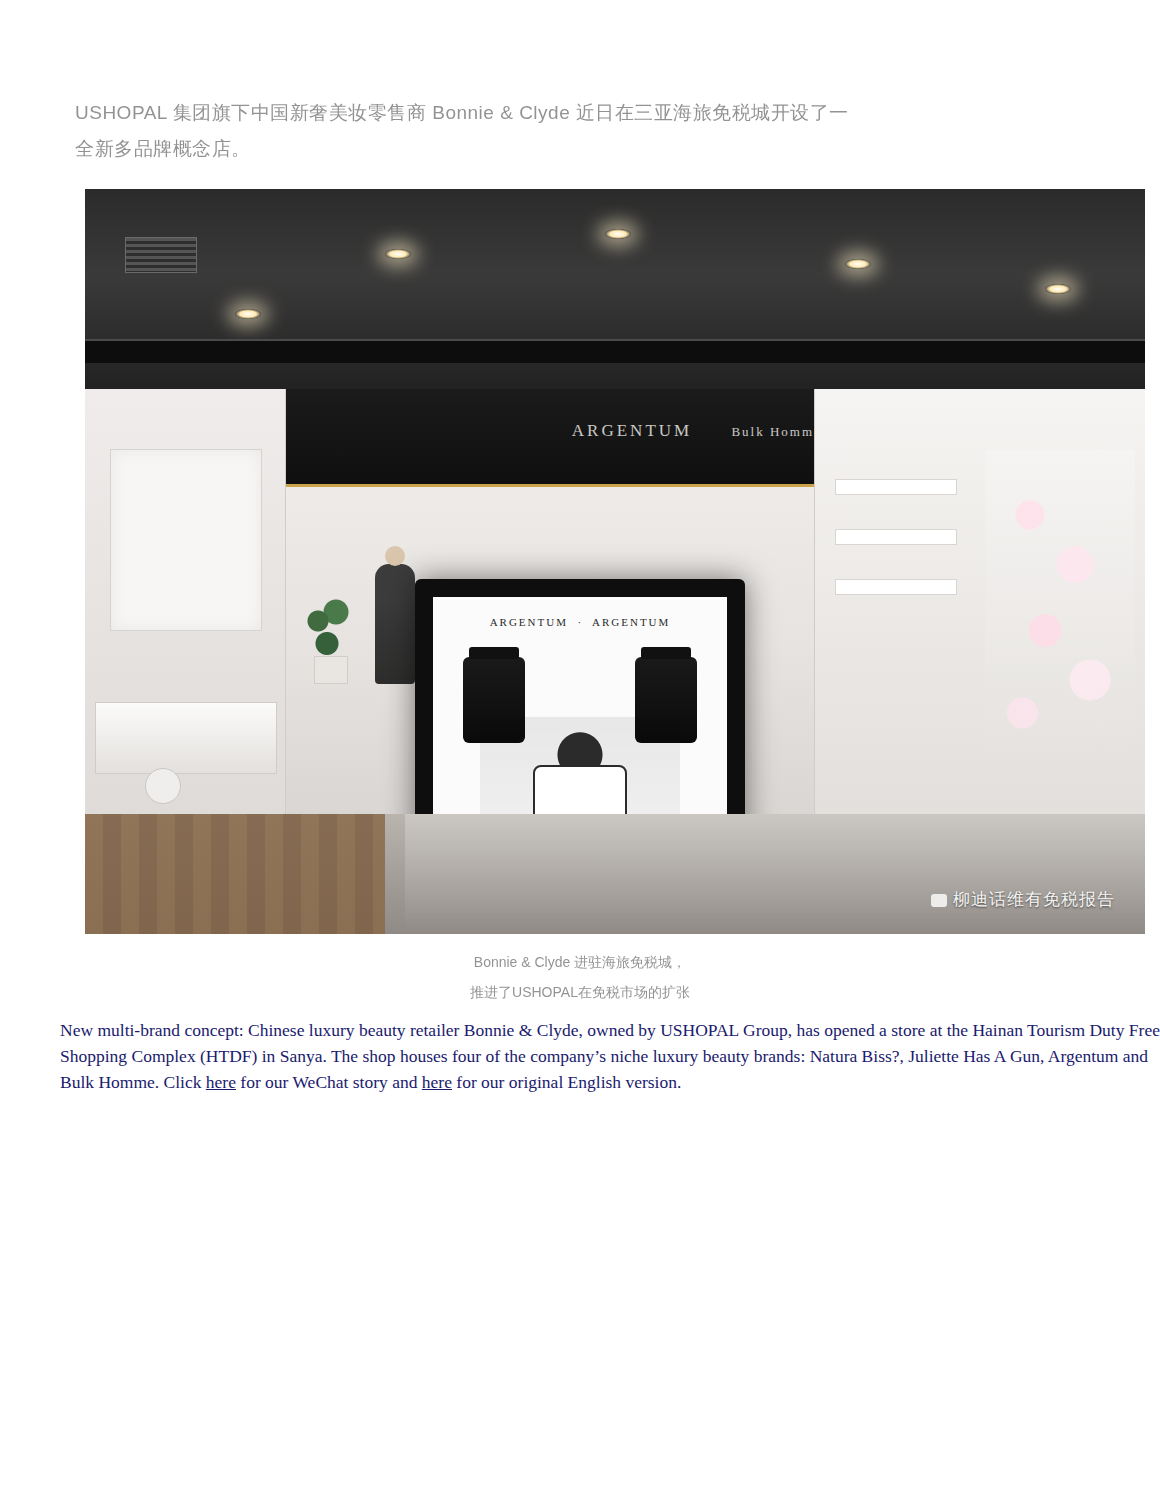USHOPAL 集团旗下中国新奢美妆零售商 Bonnie & Clyde 近日在三亚海旅免税城开设了一 全新多品牌概念店。
ARGENTUM Bulk Homme Juliette Has A Gun Natura Bissé
ARGENTUM · ARGENTUM
la potion infinie · 1 9 9 8
ARSENTUM
skin colour cosmetics jewelry
柳迪话维有免税报告
Bonnie & Clyde 进驻海旅免税城，
推进了USHOPAL在免税市场的扩张
New multi-brand concept: Chinese luxury beauty retailer Bonnie & Clyde, owned by USHOPAL Group, has opened a store at the Hainan Tourism Duty Free Shopping Complex (HTDF) in Sanya. The shop houses four of the company’s niche luxury beauty brands: Natura Biss?, Juliette Has A Gun, Argentum and Bulk Homme. Click here for our WeChat story and here for our original English version.